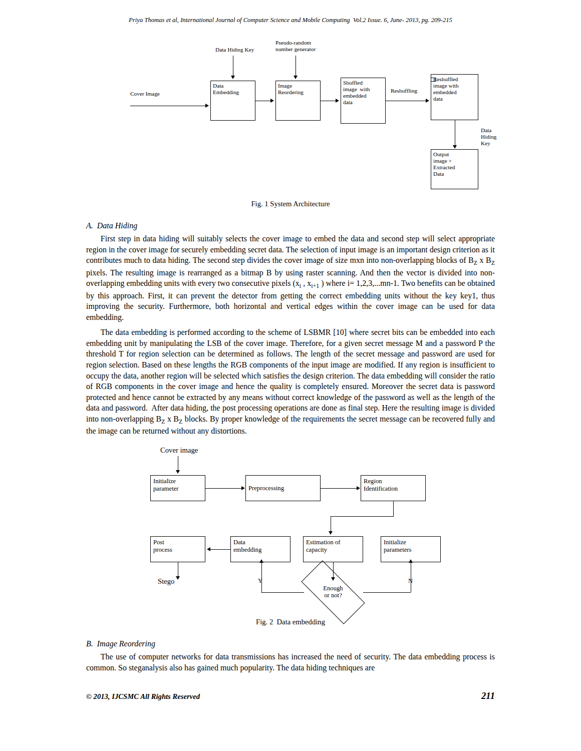Priya Thomas et al, International Journal of Computer Science and Mobile Computing Vol.2 Issue. 6, June- 2013, pg. 209-215
Data Hiding Key
Pseudo-random
number generator
Cover Image
Data
Embedding
Image
Reordering
Shuffled
image with
embedded
data
Reshuffling
Reshuffled
image with
embedded
data
Data Hiding Key
Output
image +
Extracted
Data
Fig. 1 System Architecture
A. Data Hiding
First step in data hiding will suitably selects the cover image to embed the data and second step will select appropriate region in the cover image for securely embedding secret data. The selection of input image is an important design criterion as it contributes much to data hiding. The second step divides the cover image of size mxn into non-overlapping blocks of BZ x BZ pixels. The resulting image is rearranged as a bitmap B by using raster scanning. And then the vector is divided into non-overlapping embedding units with every two consecutive pixels (xi , xi+1 ) where i= 1,2,3,...mn-1. Two benefits can be obtained by this approach. First, it can prevent the detector from getting the correct embedding units without the key key1, thus improving the security. Furthermore, both horizontal and vertical edges within the cover image can be used for data embedding.
The data embedding is performed according to the scheme of LSBMR [10] where secret bits can be embedded into each embedding unit by manipulating the LSB of the cover image. Therefore, for a given secret message M and a password P the threshold T for region selection can be determined as follows. The length of the secret message and password are used for region selection. Based on these lengths the RGB components of the input image are modified. If any region is insufficient to occupy the data, another region will be selected which satisfies the design criterion. The data embedding will consider the ratio of RGB components in the cover image and hence the quality is completely ensured. Moreover the secret data is password protected and hence cannot be extracted by any means without correct knowledge of the password as well as the length of the data and password. After data hiding, the post processing operations are done as final step. Here the resulting image is divided into non-overlapping BZ x BZ blocks. By proper knowledge of the requirements the secret message can be recovered fully and the image can be returned without any distortions.
Cover image
Initialize
parameter
Preprocessing
Region
Identification
Post
process
Data
embedding
Estimation of
capacity
Initialize
parameters
Stego
Y
N
Enough
or not?
Fig. 2 Data embedding
B. Image Reordering
The use of computer networks for data transmissions has increased the need of security. The data embedding process is common. So steganalysis also has gained much popularity. The data hiding techniques are
© 2013, IJCSMC All Rights Reserved 211